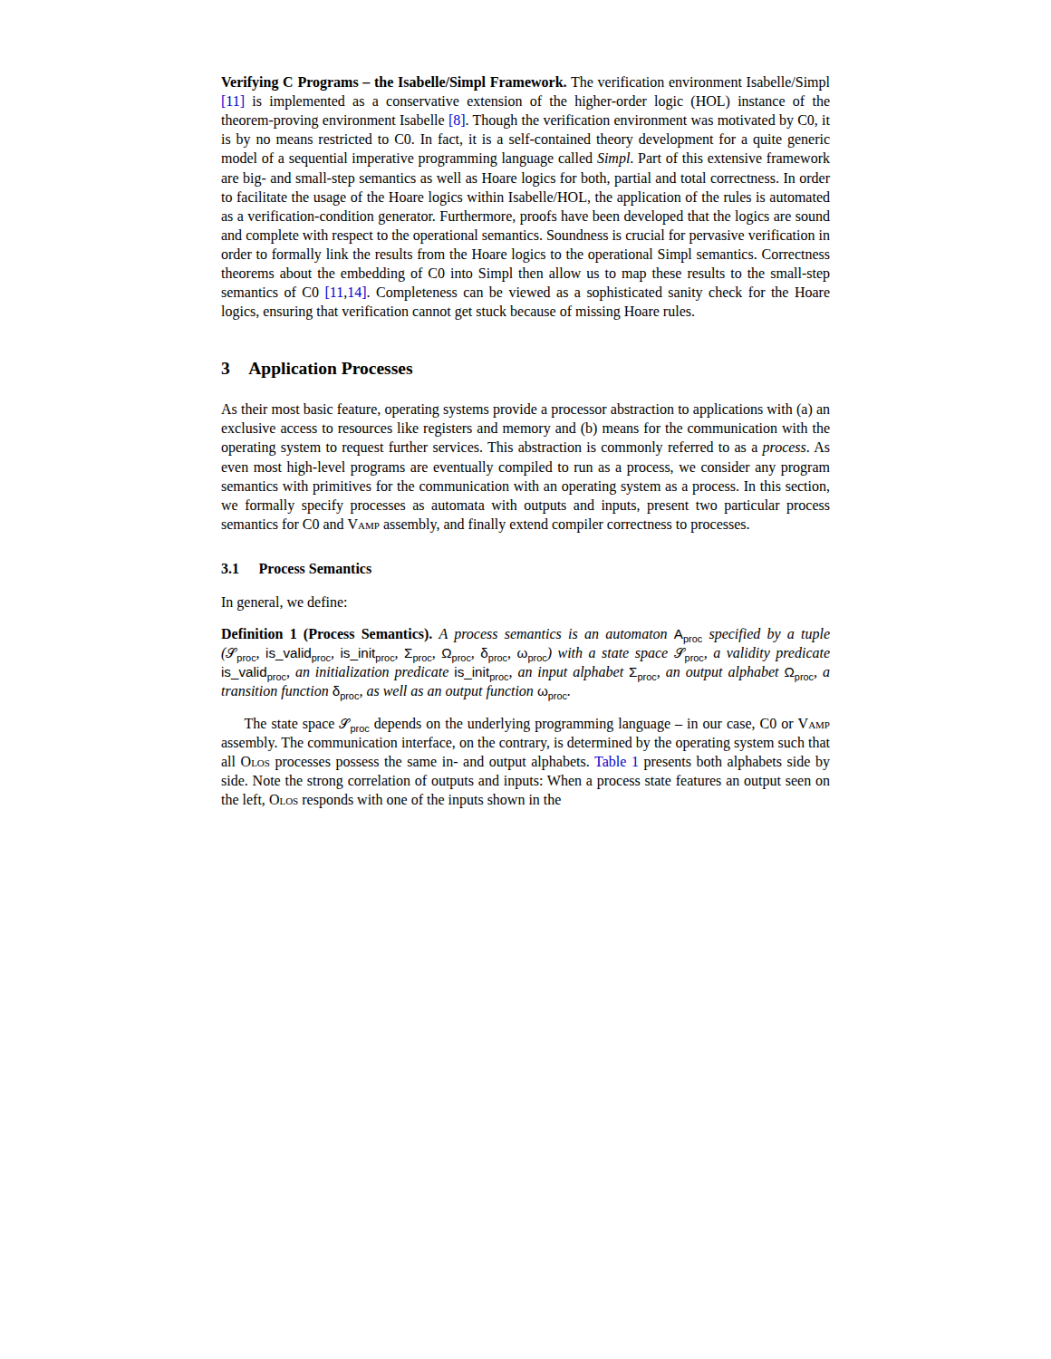Verifying C Programs – the Isabelle/Simpl Framework. The verification environment Isabelle/Simpl [11] is implemented as a conservative extension of the higher-order logic (HOL) instance of the theorem-proving environment Isabelle [8]. Though the verification environment was motivated by C0, it is by no means restricted to C0. In fact, it is a self-contained theory development for a quite generic model of a sequential imperative programming language called Simpl. Part of this extensive framework are big- and small-step semantics as well as Hoare logics for both, partial and total correctness. In order to facilitate the usage of the Hoare logics within Isabelle/HOL, the application of the rules is automated as a verification-condition generator. Furthermore, proofs have been developed that the logics are sound and complete with respect to the operational semantics. Soundness is crucial for pervasive verification in order to formally link the results from the Hoare logics to the operational Simpl semantics. Correctness theorems about the embedding of C0 into Simpl then allow us to map these results to the small-step semantics of C0 [11,14]. Completeness can be viewed as a sophisticated sanity check for the Hoare logics, ensuring that verification cannot get stuck because of missing Hoare rules.
3 Application Processes
As their most basic feature, operating systems provide a processor abstraction to applications with (a) an exclusive access to resources like registers and memory and (b) means for the communication with the operating system to request further services. This abstraction is commonly referred to as a process. As even most high-level programs are eventually compiled to run as a process, we consider any program semantics with primitives for the communication with an operating system as a process. In this section, we formally specify processes as automata with outputs and inputs, present two particular process semantics for C0 and Vamp assembly, and finally extend compiler correctness to processes.
3.1 Process Semantics
In general, we define:
Definition 1 (Process Semantics). A process semantics is an automaton Aproc specified by a tuple (𝒮proc, is_validproc, is_initproc, Σproc, Ωproc, δproc, ωproc) with a state space 𝒮proc, a validity predicate is_validproc, an initialization predicate is_initproc, an input alphabet Σproc, an output alphabet Ωproc, a transition function δproc, as well as an output function ωproc.
The state space 𝒮proc depends on the underlying programming language – in our case, C0 or Vamp assembly. The communication interface, on the contrary, is determined by the operating system such that all Olos processes possess the same in- and output alphabets. Table 1 presents both alphabets side by side. Note the strong correlation of outputs and inputs: When a process state features an output seen on the left, Olos responds with one of the inputs shown in the